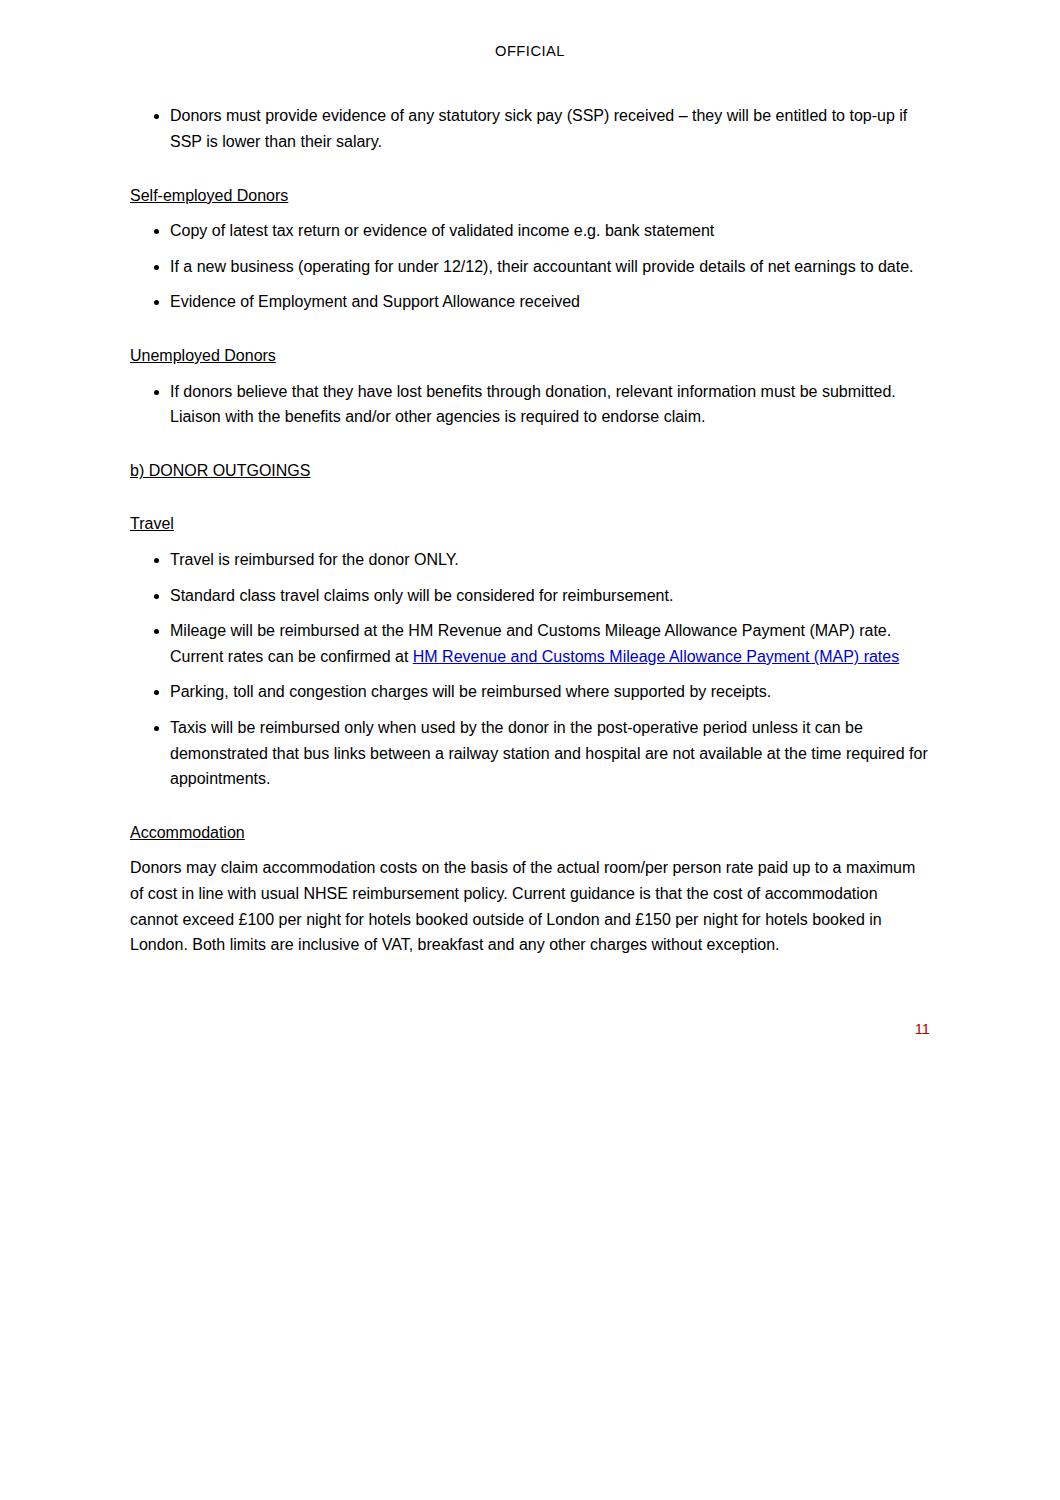OFFICIAL
Donors must provide evidence of any statutory sick pay (SSP) received – they will be entitled to top-up if SSP is lower than their salary.
Self-employed Donors
Copy of latest tax return or evidence of validated income e.g. bank statement
If a new business (operating for under 12/12), their accountant will provide details of net earnings to date.
Evidence of Employment and Support Allowance received
Unemployed Donors
If donors believe that they have lost benefits through donation, relevant information must be submitted. Liaison with the benefits and/or other agencies is required to endorse claim.
b) DONOR OUTGOINGS
Travel
Travel is reimbursed for the donor ONLY.
Standard class travel claims only will be considered for reimbursement.
Mileage will be reimbursed at the HM Revenue and Customs Mileage Allowance Payment (MAP) rate. Current rates can be confirmed at HM Revenue and Customs Mileage Allowance Payment (MAP) rates
Parking, toll and congestion charges will be reimbursed where supported by receipts.
Taxis will be reimbursed only when used by the donor in the post-operative period unless it can be demonstrated that bus links between a railway station and hospital are not available at the time required for appointments.
Accommodation
Donors may claim accommodation costs on the basis of the actual room/per person rate paid up to a maximum of cost in line with usual NHSE reimbursement policy. Current guidance is that the cost of accommodation cannot exceed £100 per night for hotels booked outside of London and £150 per night for hotels booked in London. Both limits are inclusive of VAT, breakfast and any other charges without exception.
11